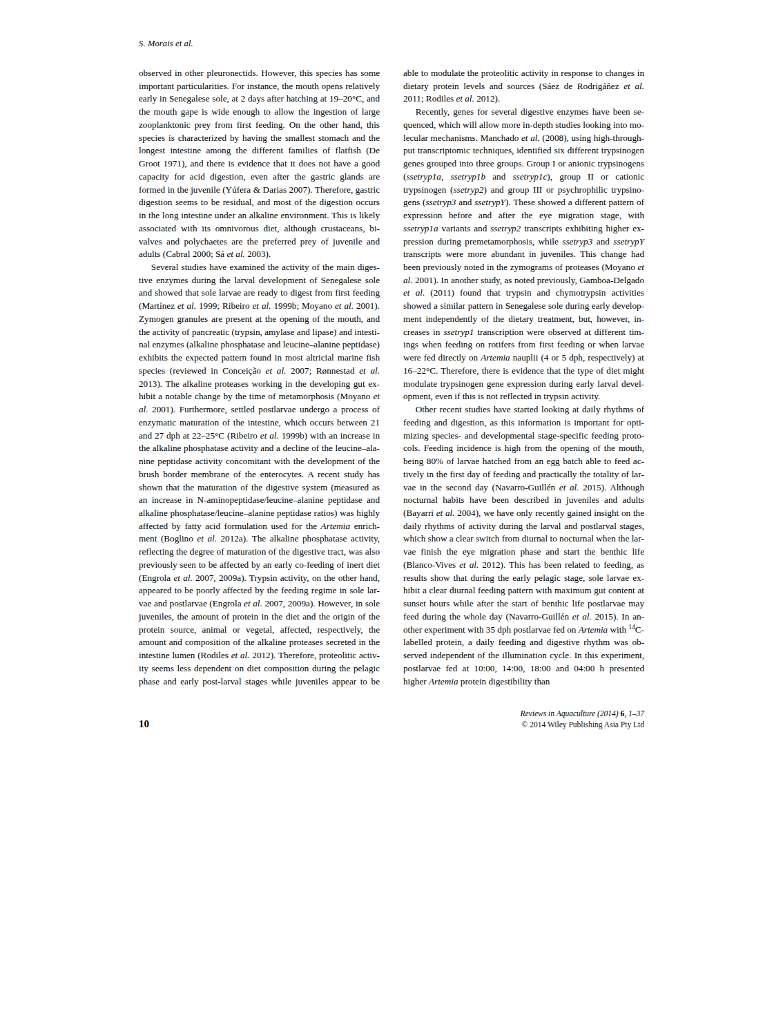S. Morais et al.
observed in other pleuronectids. However, this species has some important particularities. For instance, the mouth opens relatively early in Senegalese sole, at 2 days after hatching at 19–20°C, and the mouth gape is wide enough to allow the ingestion of large zooplanktonic prey from first feeding. On the other hand, this species is characterized by having the smallest stomach and the longest intestine among the different families of flatfish (De Groot 1971), and there is evidence that it does not have a good capacity for acid digestion, even after the gastric glands are formed in the juvenile (Yúfera & Darias 2007). Therefore, gastric digestion seems to be residual, and most of the digestion occurs in the long intestine under an alkaline environment. This is likely associated with its omnivorous diet, although crustaceans, bivalves and polychaetes are the preferred prey of juvenile and adults (Cabral 2000; Sá et al. 2003).
Several studies have examined the activity of the main digestive enzymes during the larval development of Senegalese sole and showed that sole larvae are ready to digest from first feeding (Martínez et al. 1999; Ribeiro et al. 1999b; Moyano et al. 2001). Zymogen granules are present at the opening of the mouth, and the activity of pancreatic (trypsin, amylase and lipase) and intestinal enzymes (alkaline phosphatase and leucine–alanine peptidase) exhibits the expected pattern found in most altricial marine fish species (reviewed in Conceição et al. 2007; Rønnestad et al. 2013). The alkaline proteases working in the developing gut exhibit a notable change by the time of metamorphosis (Moyano et al. 2001). Furthermore, settled postlarvae undergo a process of enzymatic maturation of the intestine, which occurs between 21 and 27 dph at 22–25°C (Ribeiro et al. 1999b) with an increase in the alkaline phosphatase activity and a decline of the leucine–alanine peptidase activity concomitant with the development of the brush border membrane of the enterocytes. A recent study has shown that the maturation of the digestive system (measured as an increase in N-aminopeptidase/leucine–alanine peptidase and alkaline phosphatase/leucine–alanine peptidase ratios) was highly affected by fatty acid formulation used for the Artemia enrichment (Boglino et al. 2012a). The alkaline phosphatase activity, reflecting the degree of maturation of the digestive tract, was also previously seen to be affected by an early co-feeding of inert diet (Engrola et al. 2007, 2009a). Trypsin activity, on the other hand, appeared to be poorly affected by the feeding regime in sole larvae and postlarvae (Engrola et al. 2007, 2009a). However, in sole juveniles, the amount of protein in the diet and the origin of the protein source, animal or vegetal, affected, respectively, the amount and composition of the alkaline proteases secreted in the intestine lumen (Rodiles et al. 2012). Therefore, proteolitic activity seems less dependent on diet composition during the pelagic phase and early post-larval stages while juveniles appear to be able to modulate the proteolitic activity in response to changes in dietary protein levels and sources (Sáez de Rodrigáñez et al. 2011; Rodiles et al. 2012).
Recently, genes for several digestive enzymes have been sequenced, which will allow more in-depth studies looking into molecular mechanisms. Manchado et al. (2008), using high-throughput transcriptomic techniques, identified six different trypsinogen genes grouped into three groups. Group I or anionic trypsinogens (ssetryp1a, ssetryp1b and ssetryp1c), group II or cationic trypsinogen (ssetryp2) and group III or psychrophilic trypsinogens (ssetryp3 and ssetrypY). These showed a different pattern of expression before and after the eye migration stage, with ssetryp1a variants and ssetryp2 transcripts exhibiting higher expression during premetamorphosis, while ssetryp3 and ssetrypY transcripts were more abundant in juveniles. This change had been previously noted in the zymograms of proteases (Moyano et al. 2001). In another study, as noted previously, Gamboa-Delgado et al. (2011) found that trypsin and chymotrypsin activities showed a similar pattern in Senegalese sole during early development independently of the dietary treatment, but, however, increases in ssetryp1 transcription were observed at different timings when feeding on rotifers from first feeding or when larvae were fed directly on Artemia nauplii (4 or 5 dph, respectively) at 16–22°C. Therefore, there is evidence that the type of diet might modulate trypsinogen gene expression during early larval development, even if this is not reflected in trypsin activity.
Other recent studies have started looking at daily rhythms of feeding and digestion, as this information is important for optimizing species- and developmental stage-specific feeding protocols. Feeding incidence is high from the opening of the mouth, being 80% of larvae hatched from an egg batch able to feed actively in the first day of feeding and practically the totality of larvae in the second day (Navarro-Guillén et al. 2015). Although nocturnal habits have been described in juveniles and adults (Bayarri et al. 2004), we have only recently gained insight on the daily rhythms of activity during the larval and postlarval stages, which show a clear switch from diurnal to nocturnal when the larvae finish the eye migration phase and start the benthic life (Blanco-Vives et al. 2012). This has been related to feeding, as results show that during the early pelagic stage, sole larvae exhibit a clear diurnal feeding pattern with maximum gut content at sunset hours while after the start of benthic life postlarvae may feed during the whole day (Navarro-Guillén et al. 2015). In another experiment with 35 dph postlarvae fed on Artemia with 14C-labelled protein, a daily feeding and digestive rhythm was observed independent of the illumination cycle. In this experiment, postlarvae fed at 10:00, 14:00, 18:00 and 04:00 h presented higher Artemia protein digestibility than
10
Reviews in Aquaculture (2014) 6, 1–37
© 2014 Wiley Publishing Asia Pty Ltd